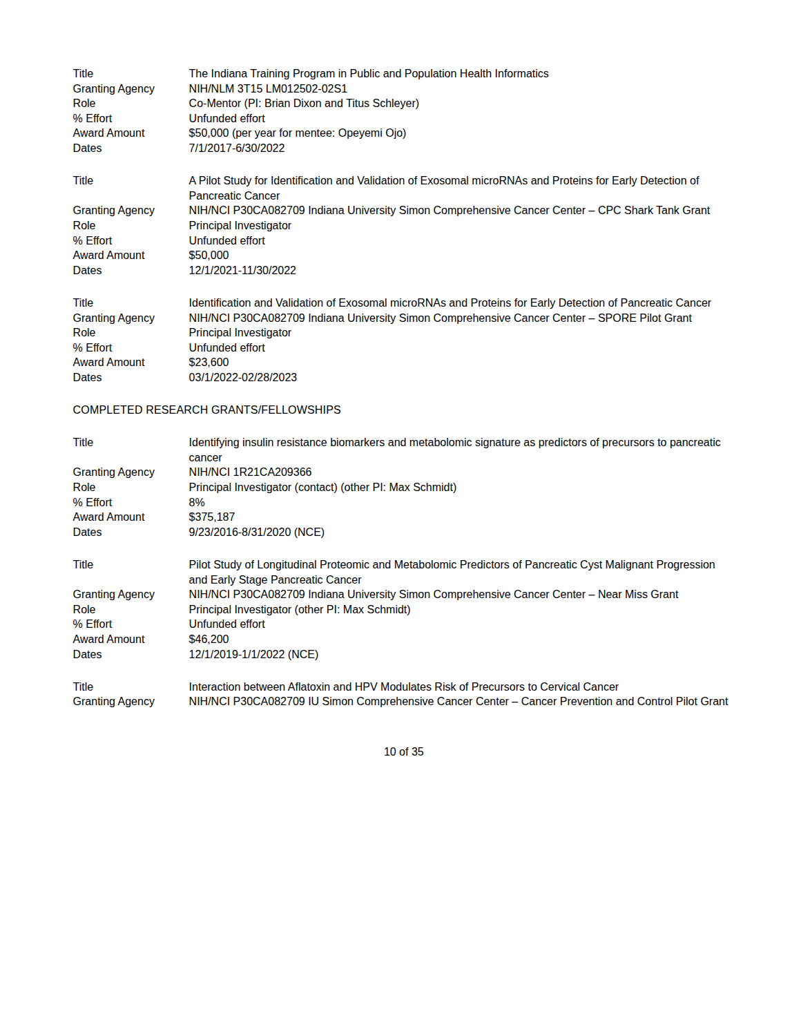| Title | The Indiana Training Program in Public and Population Health Informatics |
| Granting Agency | NIH/NLM 3T15 LM012502-02S1 |
| Role | Co-Mentor (PI: Brian Dixon and Titus Schleyer) |
| % Effort | Unfunded effort |
| Award Amount | $50,000 (per year for mentee: Opeyemi Ojo) |
| Dates | 7/1/2017-6/30/2022 |
| Title | A Pilot Study for Identification and Validation of Exosomal microRNAs and Proteins for Early Detection of Pancreatic Cancer |
| Granting Agency | NIH/NCI P30CA082709 Indiana University Simon Comprehensive Cancer Center – CPC Shark Tank Grant |
| Role | Principal Investigator |
| % Effort | Unfunded effort |
| Award Amount | $50,000 |
| Dates | 12/1/2021-11/30/2022 |
| Title | Identification and Validation of Exosomal microRNAs and Proteins for Early Detection of Pancreatic Cancer |
| Granting Agency | NIH/NCI P30CA082709 Indiana University Simon Comprehensive Cancer Center – SPORE Pilot Grant |
| Role | Principal Investigator |
| % Effort | Unfunded effort |
| Award Amount | $23,600 |
| Dates | 03/1/2022-02/28/2023 |
COMPLETED RESEARCH GRANTS/FELLOWSHIPS
| Title | Identifying insulin resistance biomarkers and metabolomic signature as predictors of precursors to pancreatic cancer |
| Granting Agency | NIH/NCI 1R21CA209366 |
| Role | Principal Investigator (contact) (other PI: Max Schmidt) |
| % Effort | 8% |
| Award Amount | $375,187 |
| Dates | 9/23/2016-8/31/2020 (NCE) |
| Title | Pilot Study of Longitudinal Proteomic and Metabolomic Predictors of Pancreatic Cyst Malignant Progression and Early Stage Pancreatic Cancer |
| Granting Agency | NIH/NCI P30CA082709 Indiana University Simon Comprehensive Cancer Center – Near Miss Grant |
| Role | Principal Investigator (other PI: Max Schmidt) |
| % Effort | Unfunded effort |
| Award Amount | $46,200 |
| Dates | 12/1/2019-1/1/2022 (NCE) |
| Title | Interaction between Aflatoxin and HPV Modulates Risk of Precursors to Cervical Cancer |
| Granting Agency | NIH/NCI P30CA082709 IU Simon Comprehensive Cancer Center – Cancer Prevention and Control Pilot Grant |
10 of 35